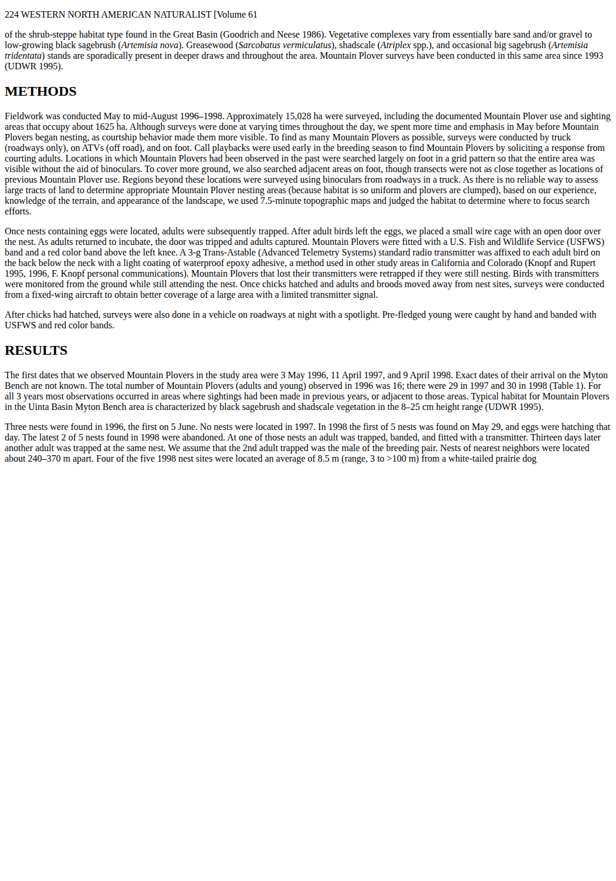224 WESTERN NORTH AMERICAN NATURALIST [Volume 61
of the shrub-steppe habitat type found in the Great Basin (Goodrich and Neese 1986). Vegetative complexes vary from essentially bare sand and/or gravel to low-growing black sagebrush (Artemisia nova). Greasewood (Sarcobatus vermiculatus), shadscale (Atriplex spp.), and occasional big sagebrush (Artemisia tridentata) stands are sporadically present in deeper draws and throughout the area. Mountain Plover surveys have been conducted in this same area since 1993 (UDWR 1995).
METHODS
Fieldwork was conducted May to mid-August 1996–1998. Approximately 15,028 ha were surveyed, including the documented Mountain Plover use and sighting areas that occupy about 1625 ha. Although surveys were done at varying times throughout the day, we spent more time and emphasis in May before Mountain Plovers began nesting, as courtship behavior made them more visible. To find as many Mountain Plovers as possible, surveys were conducted by truck (roadways only), on ATVs (off road), and on foot. Call playbacks were used early in the breeding season to find Mountain Plovers by soliciting a response from courting adults. Locations in which Mountain Plovers had been observed in the past were searched largely on foot in a grid pattern so that the entire area was visible without the aid of binoculars. To cover more ground, we also searched adjacent areas on foot, though transects were not as close together as locations of previous Mountain Plover use. Regions beyond these locations were surveyed using binoculars from roadways in a truck. As there is no reliable way to assess large tracts of land to determine appropriate Mountain Plover nesting areas (because habitat is so uniform and plovers are clumped), based on our experience, knowledge of the terrain, and appearance of the landscape, we used 7.5-minute topographic maps and judged the habitat to determine where to focus search efforts.
Once nests containing eggs were located, adults were subsequently trapped. After adult birds left the eggs, we placed a small wire cage with an open door over the nest. As adults returned to incubate, the door was tripped and adults captured. Mountain Plovers were fitted with a U.S. Fish and Wildlife Service (USFWS) band and a red color band above the left knee. A 3-g Trans-Astable (Advanced Telemetry Systems) standard radio transmitter was affixed to each adult bird on the back below the neck with a light coating of waterproof epoxy adhesive, a method used in other study areas in California and Colorado (Knopf and Rupert 1995, 1996, F. Knopf personal communications). Mountain Plovers that lost their transmitters were retrapped if they were still nesting. Birds with transmitters were monitored from the ground while still attending the nest. Once chicks hatched and adults and broods moved away from nest sites, surveys were conducted from a fixed-wing aircraft to obtain better coverage of a large area with a limited transmitter signal.
After chicks had hatched, surveys were also done in a vehicle on roadways at night with a spotlight. Pre-fledged young were caught by hand and banded with USFWS and red color bands.
RESULTS
The first dates that we observed Mountain Plovers in the study area were 3 May 1996, 11 April 1997, and 9 April 1998. Exact dates of their arrival on the Myton Bench are not known. The total number of Mountain Plovers (adults and young) observed in 1996 was 16; there were 29 in 1997 and 30 in 1998 (Table 1). For all 3 years most observations occurred in areas where sightings had been made in previous years, or adjacent to those areas. Typical habitat for Mountain Plovers in the Uinta Basin Myton Bench area is characterized by black sagebrush and shadscale vegetation in the 8–25 cm height range (UDWR 1995).
Three nests were found in 1996, the first on 5 June. No nests were located in 1997. In 1998 the first of 5 nests was found on May 29, and eggs were hatching that day. The latest 2 of 5 nests found in 1998 were abandoned. At one of those nests an adult was trapped, banded, and fitted with a transmitter. Thirteen days later another adult was trapped at the same nest. We assume that the 2nd adult trapped was the male of the breeding pair. Nests of nearest neighbors were located about 240–370 m apart. Four of the five 1998 nest sites were located an average of 8.5 m (range, 3 to >100 m) from a white-tailed prairie dog